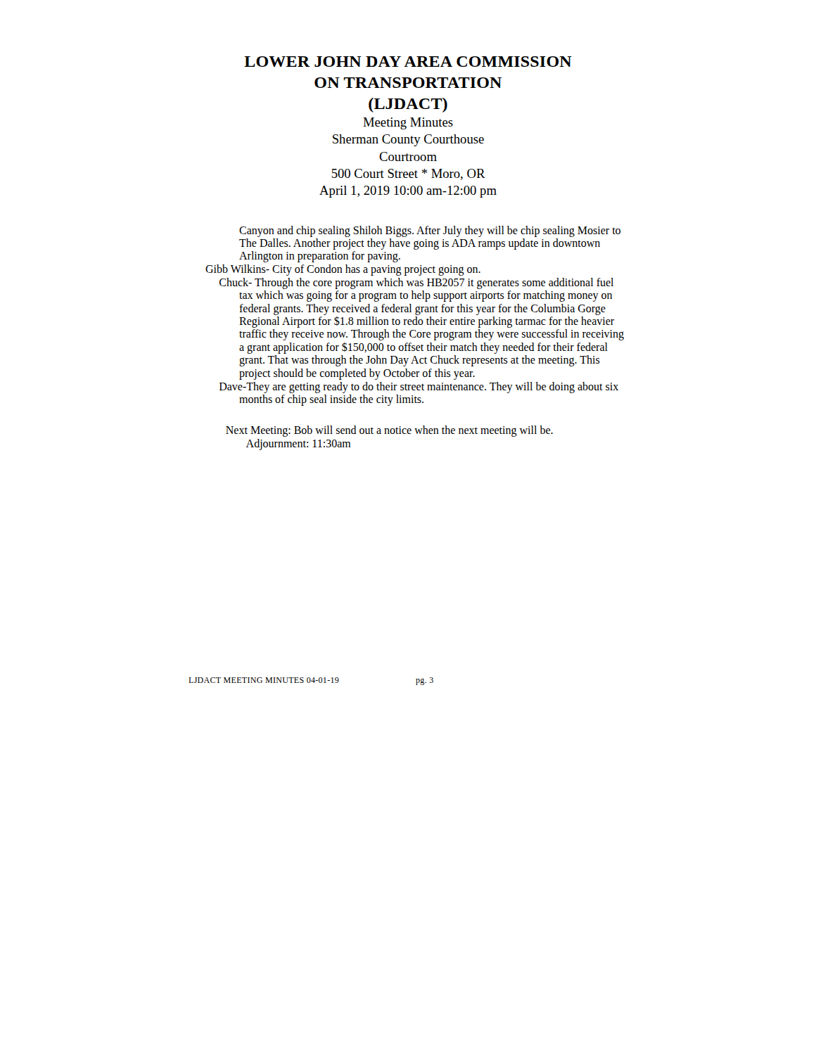LOWER JOHN DAY AREA COMMISSION
ON TRANSPORTATION
(LJDACT)
Meeting Minutes
Sherman County Courthouse
Courtroom
500 Court Street * Moro, OR
April 1, 2019 10:00 am-12:00 pm
Canyon and chip sealing Shiloh Biggs. After July they will be chip sealing Mosier to The Dalles. Another project they have going is ADA ramps update in downtown Arlington in preparation for paving.
Gibb Wilkins- City of Condon has a paving project going on.
Chuck- Through the core program which was HB2057 it generates some additional fuel tax which was going for a program to help support airports for matching money on federal grants. They received a federal grant for this year for the Columbia Gorge Regional Airport for $1.8 million to redo their entire parking tarmac for the heavier traffic they receive now. Through the Core program they were successful in receiving a grant application for $150,000 to offset their match they needed for their federal grant. That was through the John Day Act Chuck represents at the meeting. This project should be completed by October of this year.
Dave-They are getting ready to do their street maintenance. They will be doing about six months of chip seal inside the city limits.
Next Meeting: Bob will send out a notice when the next meeting will be.
Adjournment: 11:30am
LJDACT MEETING MINUTES 04-01-19 pg. 3